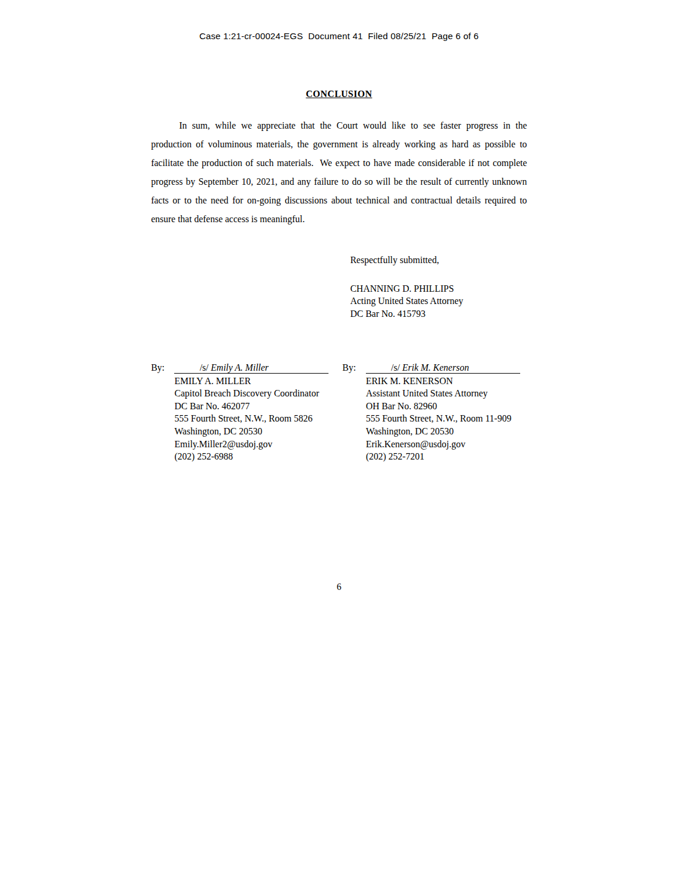Case 1:21-cr-00024-EGS Document 41 Filed 08/25/21 Page 6 of 6
CONCLUSION
In sum, while we appreciate that the Court would like to see faster progress in the production of voluminous materials, the government is already working as hard as possible to facilitate the production of such materials. We expect to have made considerable if not complete progress by September 10, 2021, and any failure to do so will be the result of currently unknown facts or to the need for on-going discussions about technical and contractual details required to ensure that defense access is meaningful.
Respectfully submitted,
CHANNING D. PHILLIPS
Acting United States Attorney
DC Bar No. 415793
| By: | /s/ Emily A. Miller EMILY A. MILLER Capitol Breach Discovery Coordinator DC Bar No. 462077 555 Fourth Street, N.W., Room 5826 Washington, DC 20530 Emily.Miller2@usdoj.gov (202) 252-6988 | | By: | /s/ Erik M. Kenerson ERIK M. KENERSON Assistant United States Attorney OH Bar No. 82960 555 Fourth Street, N.W., Room 11-909 Washington, DC 20530 Erik.Kenerson@usdoj.gov (202) 252-7201 |
6